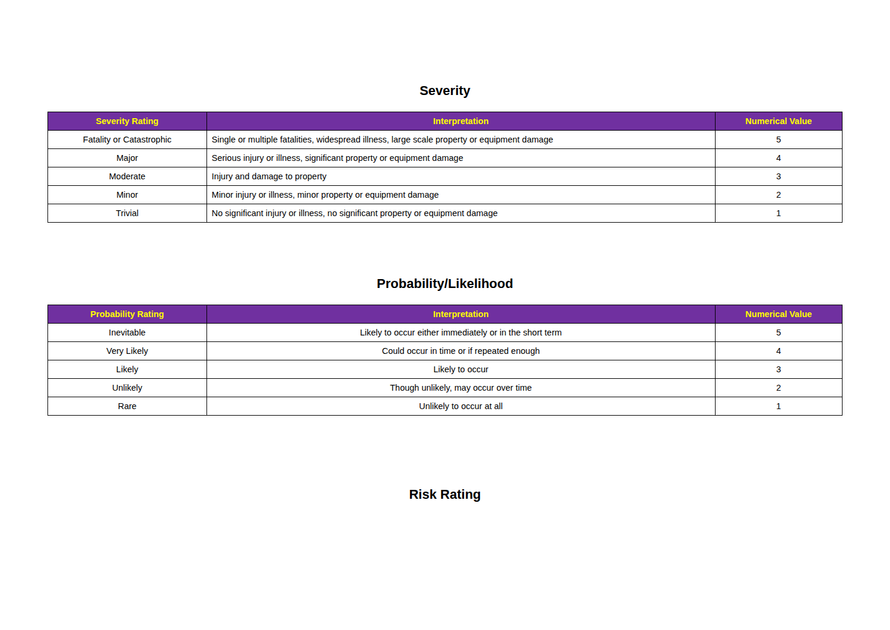Severity
| Severity Rating | Interpretation | Numerical Value |
| --- | --- | --- |
| Fatality or Catastrophic | Single or multiple fatalities, widespread illness, large scale property or equipment damage | 5 |
| Major | Serious injury or illness, significant property or equipment damage | 4 |
| Moderate | Injury and damage to property | 3 |
| Minor | Minor injury or illness, minor property or equipment damage | 2 |
| Trivial | No significant injury or illness, no significant property or equipment damage | 1 |
Probability/Likelihood
| Probability Rating | Interpretation | Numerical Value |
| --- | --- | --- |
| Inevitable | Likely to occur either immediately or in the short term | 5 |
| Very Likely | Could occur in time or if repeated enough | 4 |
| Likely | Likely to occur | 3 |
| Unlikely | Though unlikely, may occur over time | 2 |
| Rare | Unlikely to occur at all | 1 |
Risk Rating